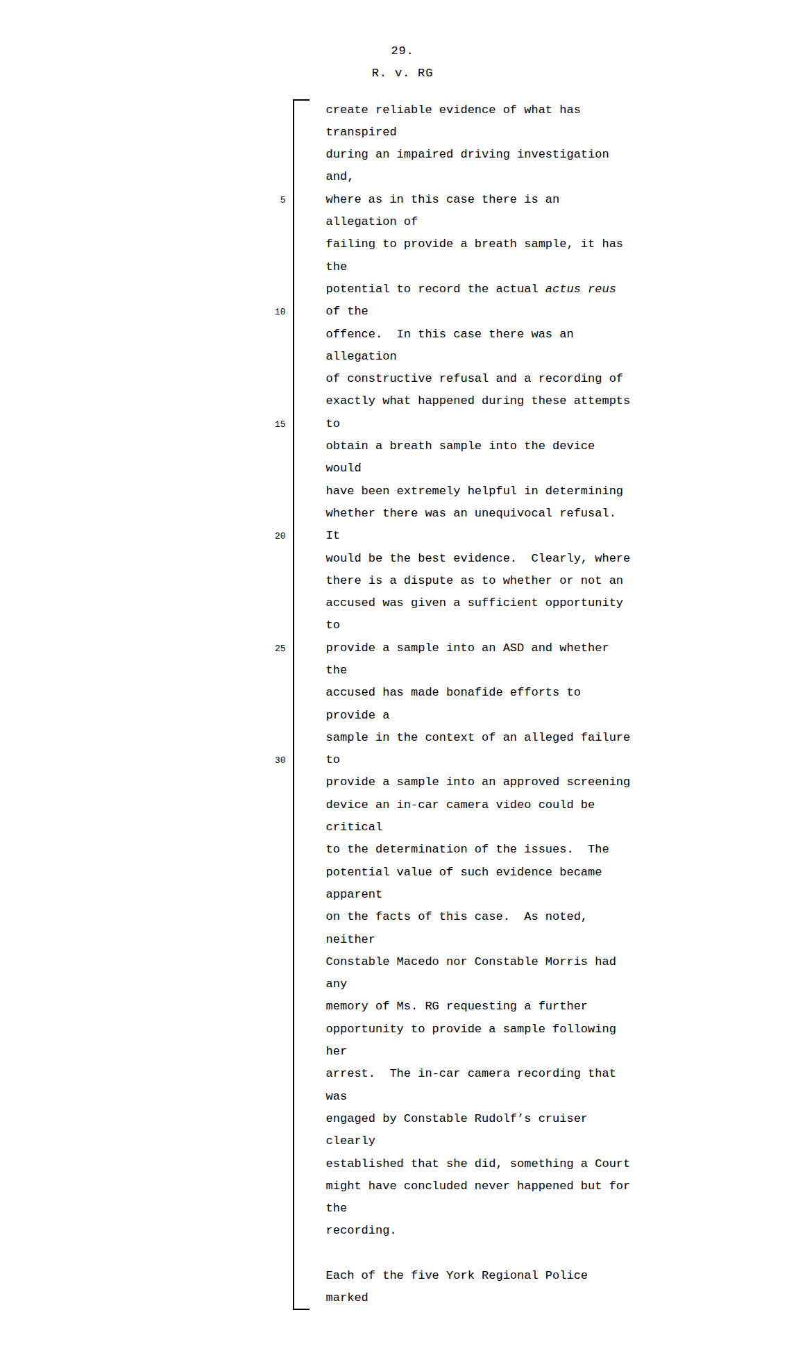29.
R. v. RG
5 10 15 20 25 30
create reliable evidence of what has transpired during an impaired driving investigation and, where as in this case there is an allegation of failing to provide a breath sample, it has the potential to record the actual actus reus of the offence. In this case there was an allegation of constructive refusal and a recording of exactly what happened during these attempts to obtain a breath sample into the device would have been extremely helpful in determining whether there was an unequivocal refusal. It would be the best evidence. Clearly, where there is a dispute as to whether or not an accused was given a sufficient opportunity to provide a sample into an ASD and whether the accused has made bonafide efforts to provide a sample in the context of an alleged failure to provide a sample into an approved screening device an in-car camera video could be critical to the determination of the issues. The potential value of such evidence became apparent on the facts of this case. As noted, neither Constable Macedo nor Constable Morris had any memory of Ms. RG requesting a further opportunity to provide a sample following her arrest. The in-car camera recording that was engaged by Constable Rudolf’s cruiser clearly established that she did, something a Court might have concluded never happened but for the recording.
Each of the five York Regional Police marked